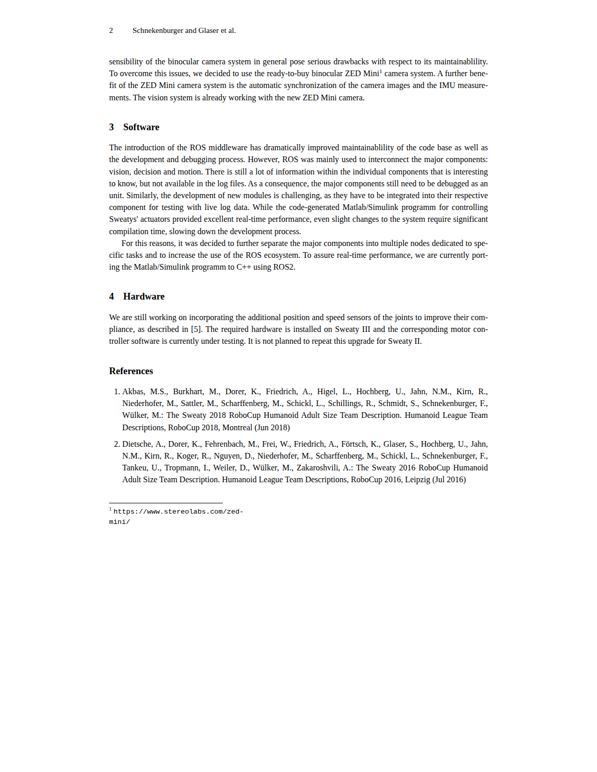2 Schnekenburger and Glaser et al.
sensibility of the binocular camera system in general pose serious drawbacks with respect to its maintainablility. To overcome this issues, we decided to use the ready-to-buy binocular ZED Mini1 camera system. A further benefit of the ZED Mini camera system is the automatic synchronization of the camera images and the IMU measurements. The vision system is already working with the new ZED Mini camera.
3 Software
The introduction of the ROS middleware has dramatically improved maintainablility of the code base as well as the development and debugging process. However, ROS was mainly used to interconnect the major components: vision, decision and motion. There is still a lot of information within the individual components that is interesting to know, but not available in the log files. As a consequence, the major components still need to be debugged as an unit. Similarly, the development of new modules is challenging, as they have to be integrated into their respective component for testing with live log data. While the code-generated Matlab/Simulink programm for controlling Sweatys' actuators provided excellent real-time performance, even slight changes to the system require significant compilation time, slowing down the development process.
For this reasons, it was decided to further separate the major components into multiple nodes dedicated to specific tasks and to increase the use of the ROS ecosystem. To assure real-time performance, we are currently porting the Matlab/Simulink programm to C++ using ROS2.
4 Hardware
We are still working on incorporating the additional position and speed sensors of the joints to improve their compliance, as described in [5]. The required hardware is installed on Sweaty III and the corresponding motor controller software is currently under testing. It is not planned to repeat this upgrade for Sweaty II.
References
Akbas, M.S., Burkhart, M., Dorer, K., Friedrich, A., Higel, L., Hochberg, U., Jahn, N.M., Kirn, R., Niederhofer, M., Sattler, M., Scharffenberg, M., Schickl, L., Schillings, R., Schmidt, S., Schnekenburger, F., Wülker, M.: The Sweaty 2018 RoboCup Humanoid Adult Size Team Description. Humanoid League Team Descriptions, RoboCup 2018, Montreal (Jun 2018)
Dietsche, A., Dorer, K., Fehrenbach, M., Frei, W., Friedrich, A., Förtsch, K., Glaser, S., Hochberg, U., Jahn, N.M., Kirn, R., Koger, R., Nguyen, D., Niederhofer, M., Scharffenberg, M., Schickl, L., Schnekenburger, F., Tankeu, U., Tropmann, I., Weiler, D., Wülker, M., Zakaroshvili, A.: The Sweaty 2016 RoboCup Humanoid Adult Size Team Description. Humanoid League Team Descriptions, RoboCup 2016, Leipzig (Jul 2016)
1https://www.stereolabs.com/zed-mini/